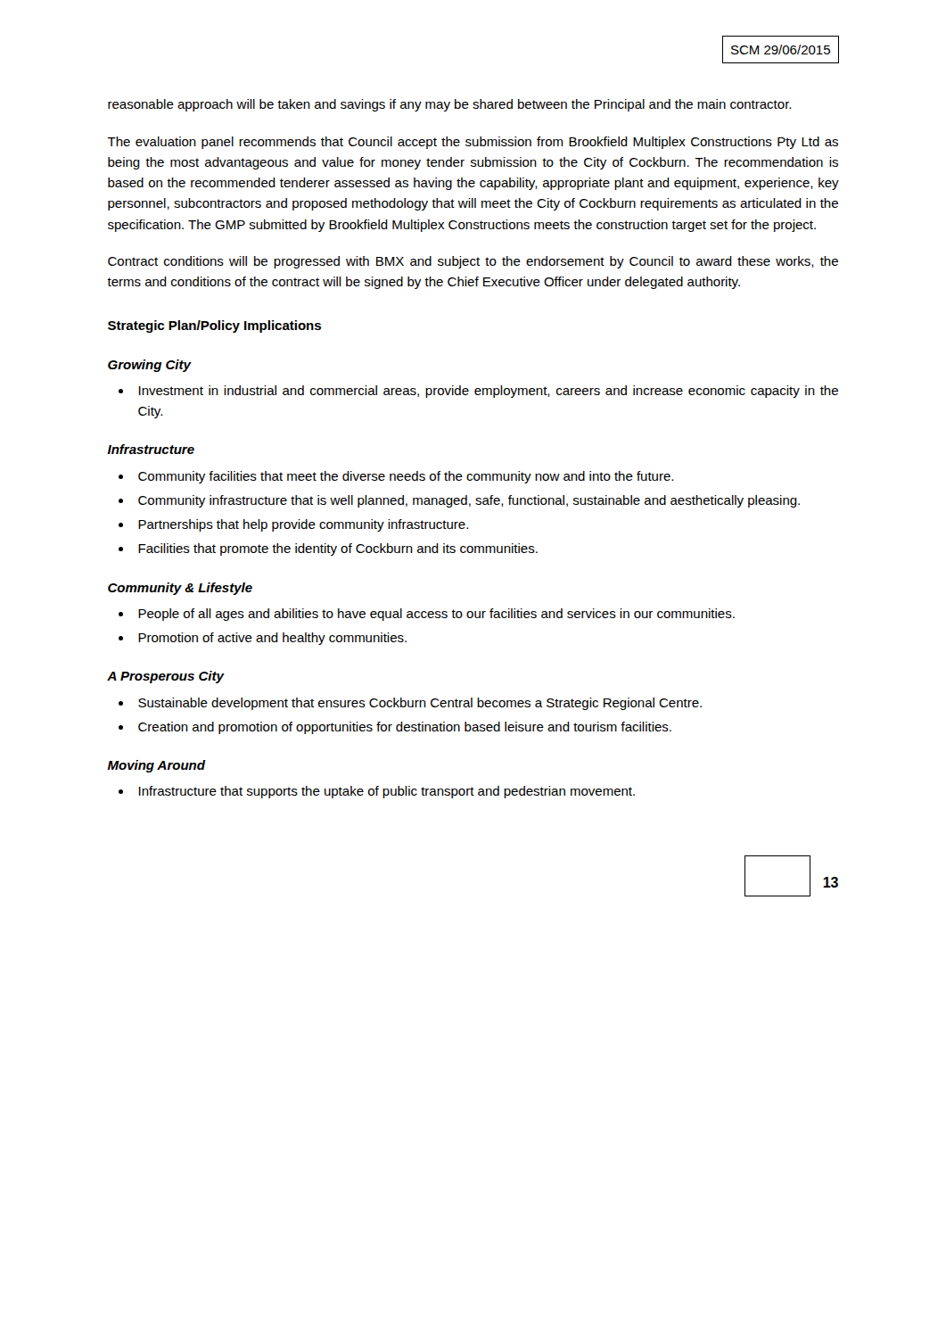SCM 29/06/2015
reasonable approach will be taken and savings if any may be shared between the Principal and the main contractor.
The evaluation panel recommends that Council accept the submission from Brookfield Multiplex Constructions Pty Ltd as being the most advantageous and value for money tender submission to the City of Cockburn. The recommendation is based on the recommended tenderer assessed as having the capability, appropriate plant and equipment, experience, key personnel, subcontractors and proposed methodology that will meet the City of Cockburn requirements as articulated in the specification. The GMP submitted by Brookfield Multiplex Constructions meets the construction target set for the project.
Contract conditions will be progressed with BMX and subject to the endorsement by Council to award these works, the terms and conditions of the contract will be signed by the Chief Executive Officer under delegated authority.
Strategic Plan/Policy Implications
Growing City
Investment in industrial and commercial areas, provide employment, careers and increase economic capacity in the City.
Infrastructure
Community facilities that meet the diverse needs of the community now and into the future.
Community infrastructure that is well planned, managed, safe, functional, sustainable and aesthetically pleasing.
Partnerships that help provide community infrastructure.
Facilities that promote the identity of Cockburn and its communities.
Community & Lifestyle
People of all ages and abilities to have equal access to our facilities and services in our communities.
Promotion of active and healthy communities.
A Prosperous City
Sustainable development that ensures Cockburn Central becomes a Strategic Regional Centre.
Creation and promotion of opportunities for destination based leisure and tourism facilities.
Moving Around
Infrastructure that supports the uptake of public transport and pedestrian movement.
13